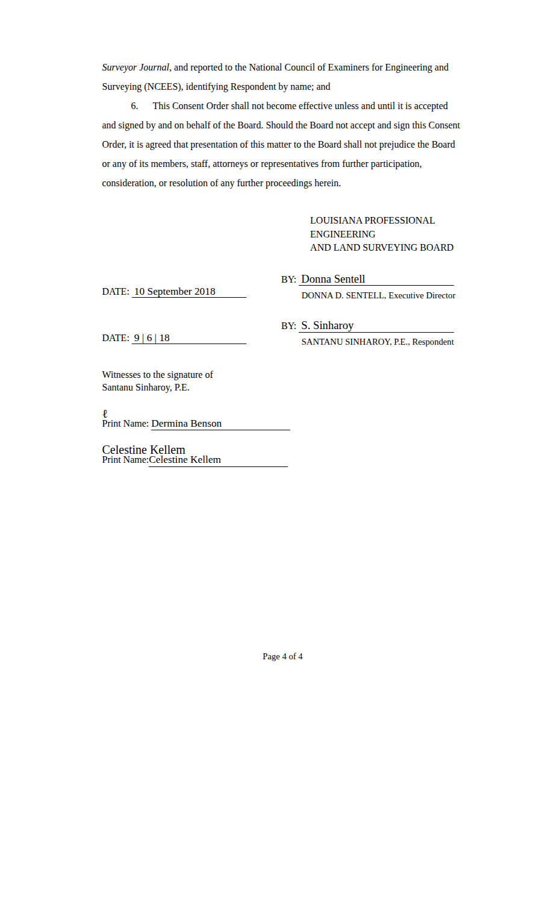Surveyor Journal, and reported to the National Council of Examiners for Engineering and Surveying (NCEES), identifying Respondent by name; and
6. This Consent Order shall not become effective unless and until it is accepted and signed by and on behalf of the Board. Should the Board not accept and sign this Consent Order, it is agreed that presentation of this matter to the Board shall not prejudice the Board or any of its members, staff, attorneys or representatives from further participation, consideration, or resolution of any further proceedings herein.
LOUISIANA PROFESSIONAL ENGINEERING
AND LAND SURVEYING BOARD
DATE: 10 September 2018
BY: Donna Sentell
DONNA D. SENTELL, Executive Director
DATE: 9 | 6 | 18
BY: S. Sinharoy
SANTANU SINHAROY, P.E., Respondent
Witnesses to the signature of
Santanu Sinharoy, P.E. ℓ
Print Name: Dermina Benson
Celestine Kellem
Print Name:Celestine Kellem
Page 4 of 4